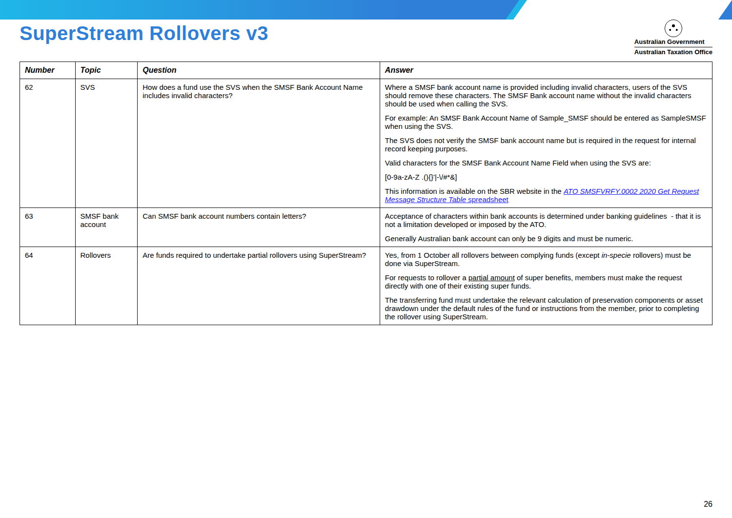SuperStream Rollovers v3
Australian Government
Australian Taxation Office
| Number | Topic | Question | Answer |
| --- | --- | --- | --- |
| 62 | SVS | How does a fund use the SVS when the SMSF Bank Account Name includes invalid characters? | Where a SMSF bank account name is provided including invalid characters, users of the SVS should remove these characters. The SMSF Bank account name without the invalid characters should be used when calling the SVS. For example: An SMSF Bank Account Name of Sample_SMSF should be entered as SampleSMSF when using the SVS. The SVS does not verify the SMSF bank account name but is required in the request for internal record keeping purposes. Valid characters for the SMSF Bank Account Name Field when using the SVS are: [0-9a-zA-Z .(){}'/-\/#*&] This information is available on the SBR website in the ATO SMSFVRFY.0002 2020 Get Request Message Structure Table spreadsheet |
| 63 | SMSF bank account | Can SMSF bank account numbers contain letters? | Acceptance of characters within bank accounts is determined under banking guidelines - that it is not a limitation developed or imposed by the ATO. Generally Australian bank account can only be 9 digits and must be numeric. |
| 64 | Rollovers | Are funds required to undertake partial rollovers using SuperStream? | Yes, from 1 October all rollovers between complying funds (except in-specie rollovers) must be done via SuperStream. For requests to rollover a partial amount of super benefits, members must make the request directly with one of their existing super funds. The transferring fund must undertake the relevant calculation of preservation components or asset drawdown under the default rules of the fund or instructions from the member, prior to completing the rollover using SuperStream. |
26